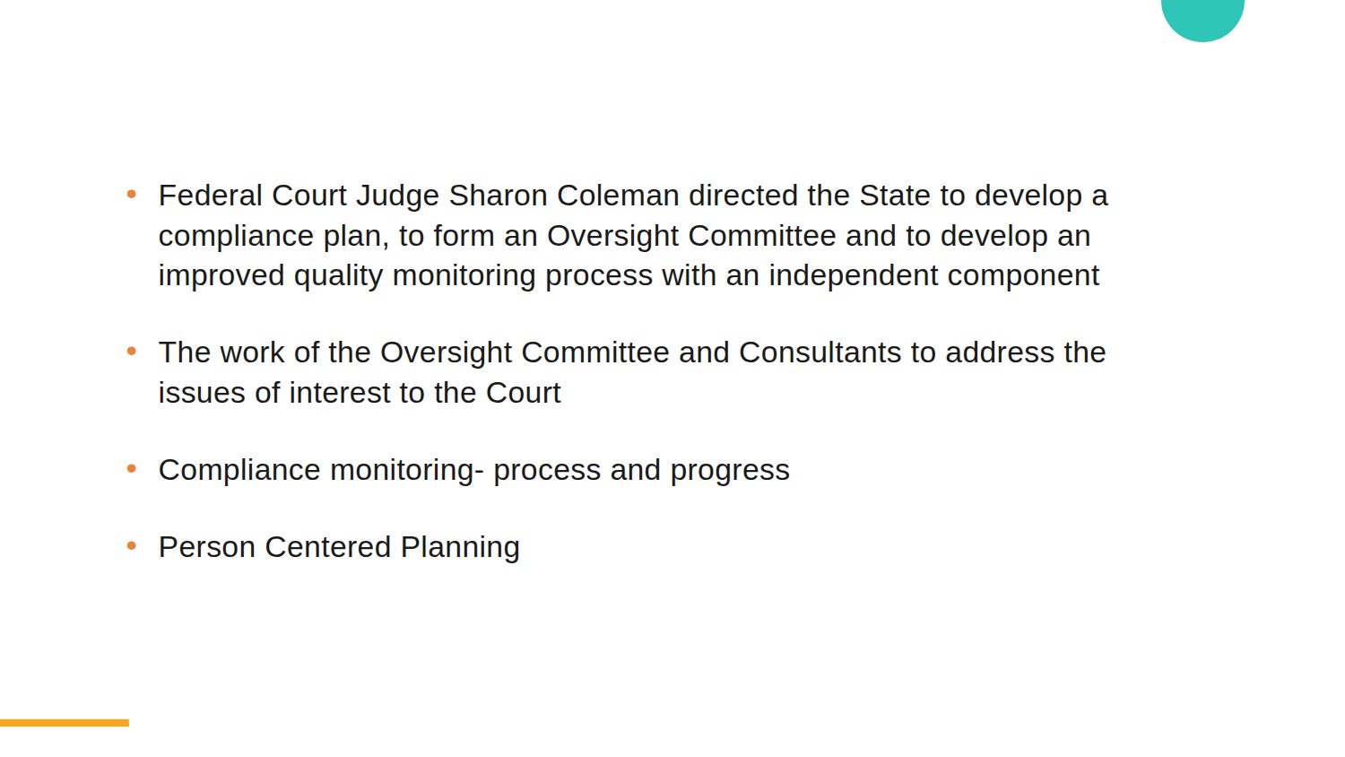Federal Court Judge Sharon Coleman directed the State to develop a compliance plan, to form an Oversight Committee and to develop an improved quality monitoring process with an independent component
The work of the Oversight Committee and Consultants to address the issues of interest to the Court
Compliance monitoring- process and progress
Person Centered Planning